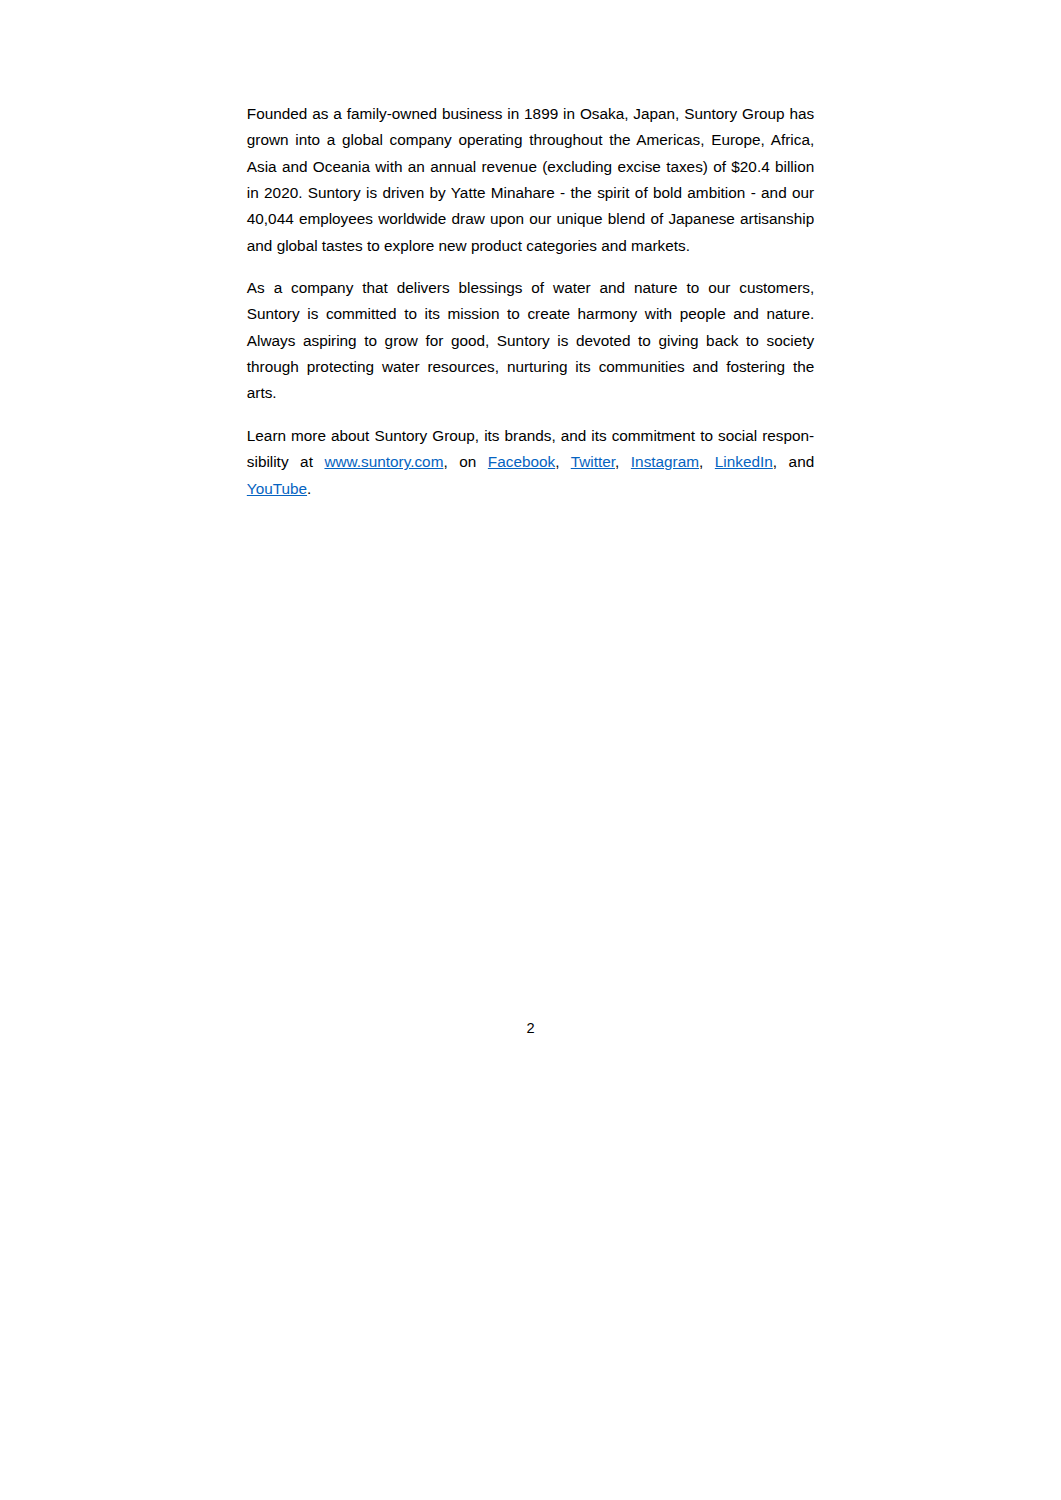Founded as a family-owned business in 1899 in Osaka, Japan, Suntory Group has grown into a global company operating throughout the Americas, Europe, Africa, Asia and Oceania with an annual revenue (excluding excise taxes) of $20.4 billion in 2020. Suntory is driven by Yatte Minahare - the spirit of bold ambition - and our 40,044 employees worldwide draw upon our unique blend of Japanese artisanship and global tastes to explore new product categories and markets.
As a company that delivers blessings of water and nature to our customers, Suntory is committed to its mission to create harmony with people and nature. Always aspiring to grow for good, Suntory is devoted to giving back to society through protecting water resources, nurturing its communities and fostering the arts.
Learn more about Suntory Group, its brands, and its commitment to social responsibility at www.suntory.com, on Facebook, Twitter, Instagram, LinkedIn, and YouTube.
2